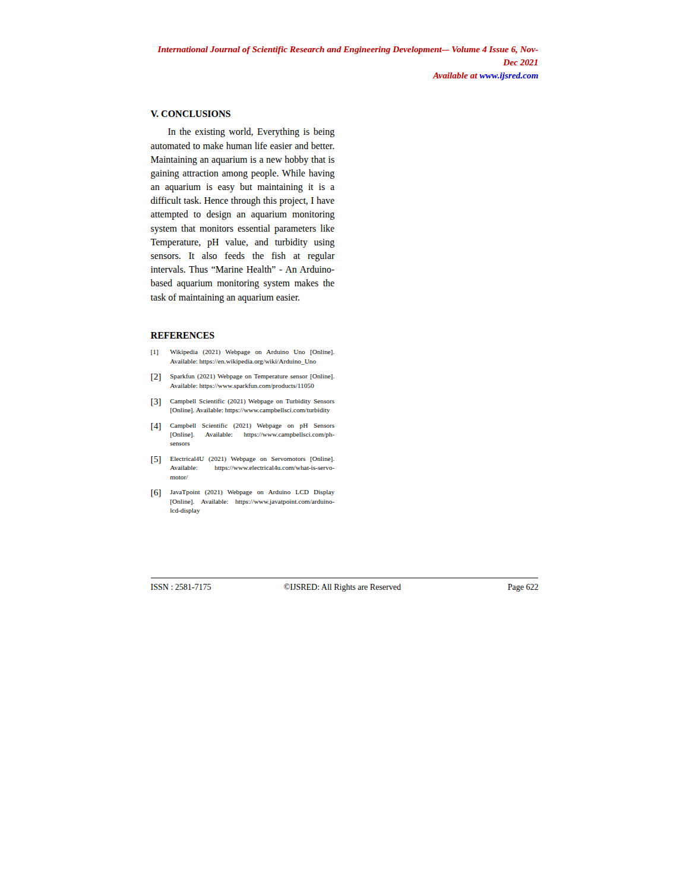International Journal of Scientific Research and Engineering Development-– Volume 4 Issue 6, Nov-Dec 2021 Available at www.ijsred.com
V. CONCLUSIONS
In the existing world, Everything is being automated to make human life easier and better. Maintaining an aquarium is a new hobby that is gaining attraction among people. While having an aquarium is easy but maintaining it is a difficult task. Hence through this project, I have attempted to design an aquarium monitoring system that monitors essential parameters like Temperature, pH value, and turbidity using sensors. It also feeds the fish at regular intervals. Thus “Marine Health” - An Arduino-based aquarium monitoring system makes the task of maintaining an aquarium easier.
REFERENCES
[1] Wikipedia (2021) Webpage on Arduino Uno [Online]. Available: https://en.wikipedia.org/wiki/Arduino_Uno
[2] Sparkfun (2021) Webpage on Temperature sensor [Online]. Available: https://www.sparkfun.com/products/11050
[3] Campbell Scientific (2021) Webpage on Turbidity Sensors [Online]. Available: https://www.campbellsci.com/turbidity
[4] Campbell Scientific (2021) Webpage on pH Sensors [Online]. Available: https://www.campbellsci.com/ph-sensors
[5] Electrical4U (2021) Webpage on Servomotors [Online]. Available: https://www.electrical4u.com/what-is-servo-motor/
[6] JavaTpoint (2021) Webpage on Arduino LCD Display [Online]. Available: https://www.javatpoint.com/arduino-lcd-display
ISSN : 2581-7175
©IJSRED: All Rights are Reserved
Page 622